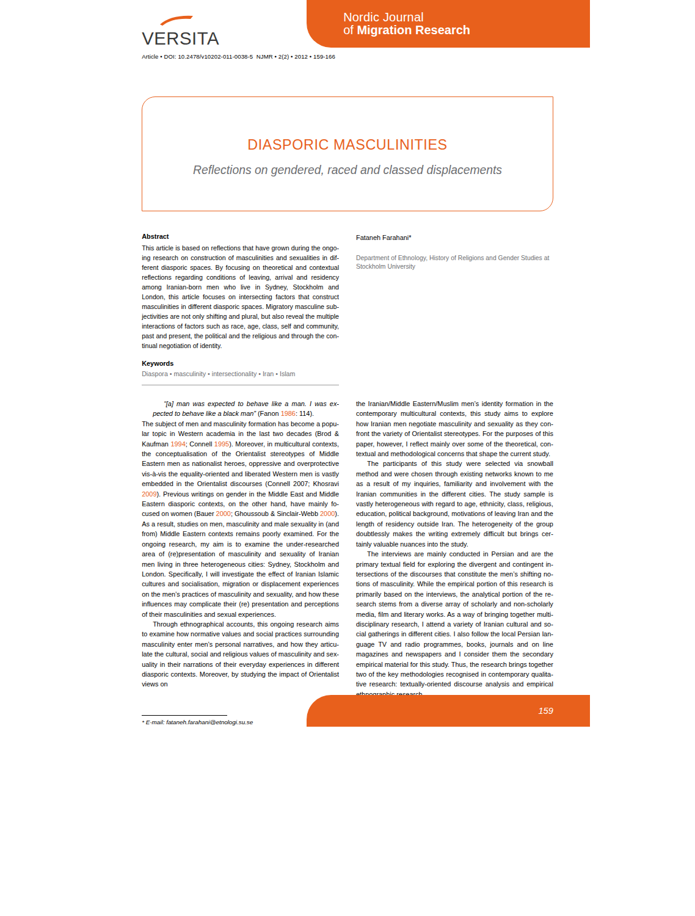VERSITA
Nordic Journal
of Migration Research
Article • DOI: 10.2478/v10202-011-0038-5 NJMR • 2(2) • 2012 • 159-166
DIASPORIC MASCULINITIES
Reflections on gendered, raced and classed displacements
Abstract
This article is based on reflections that have grown during the ongoing research on construction of masculinities and sexualities in different diasporic spaces. By focusing on theoretical and contextual reflections regarding conditions of leaving, arrival and residency among Iranian-born men who live in Sydney, Stockholm and London, this article focuses on intersecting factors that construct masculinities in different diasporic spaces. Migratory masculine subjectivities are not only shifting and plural, but also reveal the multiple interactions of factors such as race, age, class, self and community, past and present, the political and the religious and through the continual negotiation of identity.
Keywords
Diaspora • masculinity • intersectionality • Iran • Islam
Fataneh Farahani*
Department of Ethnology, History of Religions and Gender Studies at Stockholm University
“[a] man was expected to behave like a man. I was expected to behave like a black man” (Fanon 1986: 114).
The subject of men and masculinity formation has become a popular topic in Western academia in the last two decades (Brod & Kaufman 1994; Connell 1995). Moreover, in multicultural contexts, the conceptualisation of the Orientalist stereotypes of Middle Eastern men as nationalist heroes, oppressive and overprotective vis-à-vis the equality-oriented and liberated Western men is vastly embedded in the Orientalist discourses (Connell 2007; Khosravi 2009). Previous writings on gender in the Middle East and Middle Eastern diasporic contexts, on the other hand, have mainly focused on women (Bauer 2000; Ghoussoub & Sinclair-Webb 2000). As a result, studies on men, masculinity and male sexuality in (and from) Middle Eastern contexts remains poorly examined. For the ongoing research, my aim is to examine the under-researched area of (re)presentation of masculinity and sexuality of Iranian men living in three heterogeneous cities: Sydney, Stockholm and London. Specifically, I will investigate the effect of Iranian Islamic cultures and socialisation, migration or displacement experiences on the men’s practices of masculinity and sexuality, and how these influences may complicate their (re) presentation and perceptions of their masculinities and sexual experiences.
Through ethnographical accounts, this ongoing research aims to examine how normative values and social practices surrounding masculinity enter men’s personal narratives, and how they articulate the cultural, social and religious values of masculinity and sexuality in their narrations of their everyday experiences in different diasporic contexts. Moreover, by studying the impact of Orientalist views on
the Iranian/Middle Eastern/Muslim men’s identity formation in the contemporary multicultural contexts, this study aims to explore how Iranian men negotiate masculinity and sexuality as they confront the variety of Orientalist stereotypes. For the purposes of this paper, however, I reflect mainly over some of the theoretical, contextual and methodological concerns that shape the current study.
The participants of this study were selected via snowball method and were chosen through existing networks known to me as a result of my inquiries, familiarity and involvement with the Iranian communities in the different cities. The study sample is vastly heterogeneous with regard to age, ethnicity, class, religious, education, political background, motivations of leaving Iran and the length of residency outside Iran. The heterogeneity of the group doubtlessly makes the writing extremely difficult but brings certainly valuable nuances into the study.
The interviews are mainly conducted in Persian and are the primary textual field for exploring the divergent and contingent intersections of the discourses that constitute the men’s shifting notions of masculinity. While the empirical portion of this research is primarily based on the interviews, the analytical portion of the research stems from a diverse array of scholarly and non-scholarly media, film and literary works. As a way of bringing together multidisciplinary research, I attend a variety of Iranian cultural and social gatherings in different cities. I also follow the local Persian language TV and radio programmes, books, journals and on line magazines and newspapers and I consider them the secondary empirical material for this study. Thus, the research brings together two of the key methodologies recognised in contemporary qualitative research: textually-oriented discourse analysis and empirical ethnographic research.
* E-mail: fataneh.farahani@etnologi.su.se
159